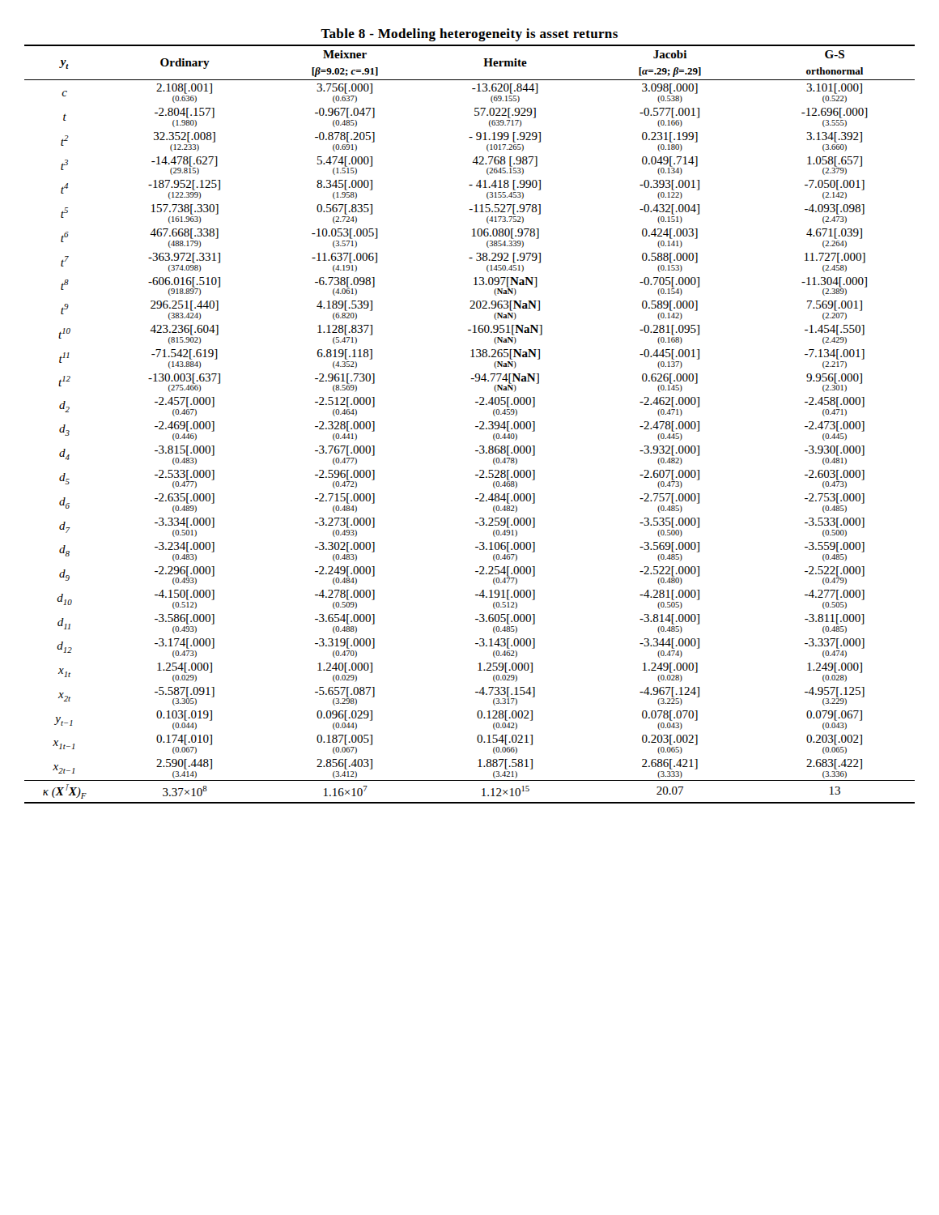Table 8 - Modeling heterogeneity is asset returns
| y t | Ordinary | Meixner | Hermite | Jacobi | G-S |
| --- | --- | --- | --- | --- | --- |
| [ β =9.02; c =.91] | [ α =.29; β =.29] | orthonormal |
| c | 2.108[.001] (0.636) | 3.756[.000] (0.637) | -13.620[.844] (69.155) | 3.098[.000] (0.538) | 3.101[.000] (0.522) |
| t | -2.804[.157] (1.980) | -0.967[.047] (0.485) | 57.022[.929] (639.717) | -0.577[.001] (0.166) | -12.696[.000] (3.555) |
| t 2 | 32.352[.008] (12.233) | -0.878[.205] (0.691) | - 91.199 [.929] (1017.265) | 0.231[.199] (0.180) | 3.134[.392] (3.660) |
| t 3 | -14.478[.627] (29.815) | 5.474[.000] (1.515) | 42.768 [.987] (2645.153) | 0.049[.714] (0.134) | 1.058[.657] (2.379) |
| t 4 | -187.952[.125] (122.399) | 8.345[.000] (1.958) | - 41.418 [.990] (3155.453) | -0.393[.001] (0.122) | -7.050[.001] (2.142) |
| t 5 | 157.738[.330] (161.963) | 0.567[.835] (2.724) | -115.527[.978] (4173.752) | -0.432[.004] (0.151) | -4.093[.098] (2.473) |
| t 6 | 467.668[.338] (488.179) | -10.053[.005] (3.571) | 106.080[.978] (3854.339) | 0.424[.003] (0.141) | 4.671[.039] (2.264) |
| t 7 | -363.972[.331] (374.098) | -11.637[.006] (4.191) | - 38.292 [.979] (1450.451) | 0.588[.000] (0.153) | 11.727[.000] (2.458) |
| t 8 | -606.016[.510] (918.897) | -6.738[.098] (4.061) | 13.097[ NaN ] ( NaN ) | -0.705[.000] (0.154) | -11.304[.000] (2.389) |
| t 9 | 296.251[.440] (383.424) | 4.189[.539] (6.820) | 202.963[ NaN ] ( NaN ) | 0.589[.000] (0.142) | 7.569[.001] (2.207) |
| t 10 | 423.236[.604] (815.902) | 1.128[.837] (5.471) | -160.951[ NaN ] ( NaN ) | -0.281[.095] (0.168) | -1.454[.550] (2.429) |
| t 11 | -71.542[.619] (143.884) | 6.819[.118] (4.352) | 138.265[ NaN ] ( NaN ) | -0.445[.001] (0.137) | -7.134[.001] (2.217) |
| t 12 | -130.003[.637] (275.466) | -2.961[.730] (8.569) | -94.774[ NaN ] ( NaN ) | 0.626[.000] (0.145) | 9.956[.000] (2.301) |
| d 2 | -2.457[.000] (0.467) | -2.512[.000] (0.464) | -2.405[.000] (0.459) | -2.462[.000] (0.471) | -2.458[.000] (0.471) |
| d 3 | -2.469[.000] (0.446) | -2.328[.000] (0.441) | -2.394[.000] (0.440) | -2.478[.000] (0.445) | -2.473[.000] (0.445) |
| d 4 | -3.815[.000] (0.483) | -3.767[.000] (0.477) | -3.868[.000] (0.478) | -3.932[.000] (0.482) | -3.930[.000] (0.481) |
| d 5 | -2.533[.000] (0.477) | -2.596[.000] (0.472) | -2.528[.000] (0.468) | -2.607[.000] (0.473) | -2.603[.000] (0.473) |
| d 6 | -2.635[.000] (0.489) | -2.715[.000] (0.484) | -2.484[.000] (0.482) | -2.757[.000] (0.485) | -2.753[.000] (0.485) |
| d 7 | -3.334[.000] (0.501) | -3.273[.000] (0.493) | -3.259[.000] (0.491) | -3.535[.000] (0.500) | -3.533[.000] (0.500) |
| d 8 | -3.234[.000] (0.483) | -3.302[.000] (0.483) | -3.106[.000] (0.467) | -3.569[.000] (0.485) | -3.559[.000] (0.485) |
| d 9 | -2.296[.000] (0.493) | -2.249[.000] (0.484) | -2.254[.000] (0.477) | -2.522[.000] (0.480) | -2.522[.000] (0.479) |
| d 10 | -4.150[.000] (0.512) | -4.278[.000] (0.509) | -4.191[.000] (0.512) | -4.281[.000] (0.505) | -4.277[.000] (0.505) |
| d 11 | -3.586[.000] (0.493) | -3.654[.000] (0.488) | -3.605[.000] (0.485) | -3.814[.000] (0.485) | -3.811[.000] (0.485) |
| d 12 | -3.174[.000] (0.473) | -3.319[.000] (0.470) | -3.143[.000] (0.462) | -3.344[.000] (0.474) | -3.337[.000] (0.474) |
| x 1 t | 1.254[.000] (0.029) | 1.240[.000] (0.029) | 1.259[.000] (0.029) | 1.249[.000] (0.028) | 1.249[.000] (0.028) |
| x 2 t | -5.587[.091] (3.305) | -5.657[.087] (3.298) | -4.733[.154] (3.317) | -4.967[.124] (3.225) | -4.957[.125] (3.229) |
| y t −1 | 0.103[.019] (0.044) | 0.096[.029] (0.044) | 0.128[.002] (0.042) | 0.078[.070] (0.043) | 0.079[.067] (0.043) |
| x 1 t −1 | 0.174[.010] (0.067) | 0.187[.005] (0.067) | 0.154[.021] (0.066) | 0.203[.002] (0.065) | 0.203[.002] (0.065) |
| x 2 t −1 | 2.590[.448] (3.414) | 2.856[.403] (3.412) | 1.887[.581] (3.421) | 2.686[.421] (3.333) | 2.683[.422] (3.336) |
| κ ( X ⊺ X ) F | 3.37×10 8 | 1.16×10 7 | 1.12×10 15 | 20.07 | 13 |